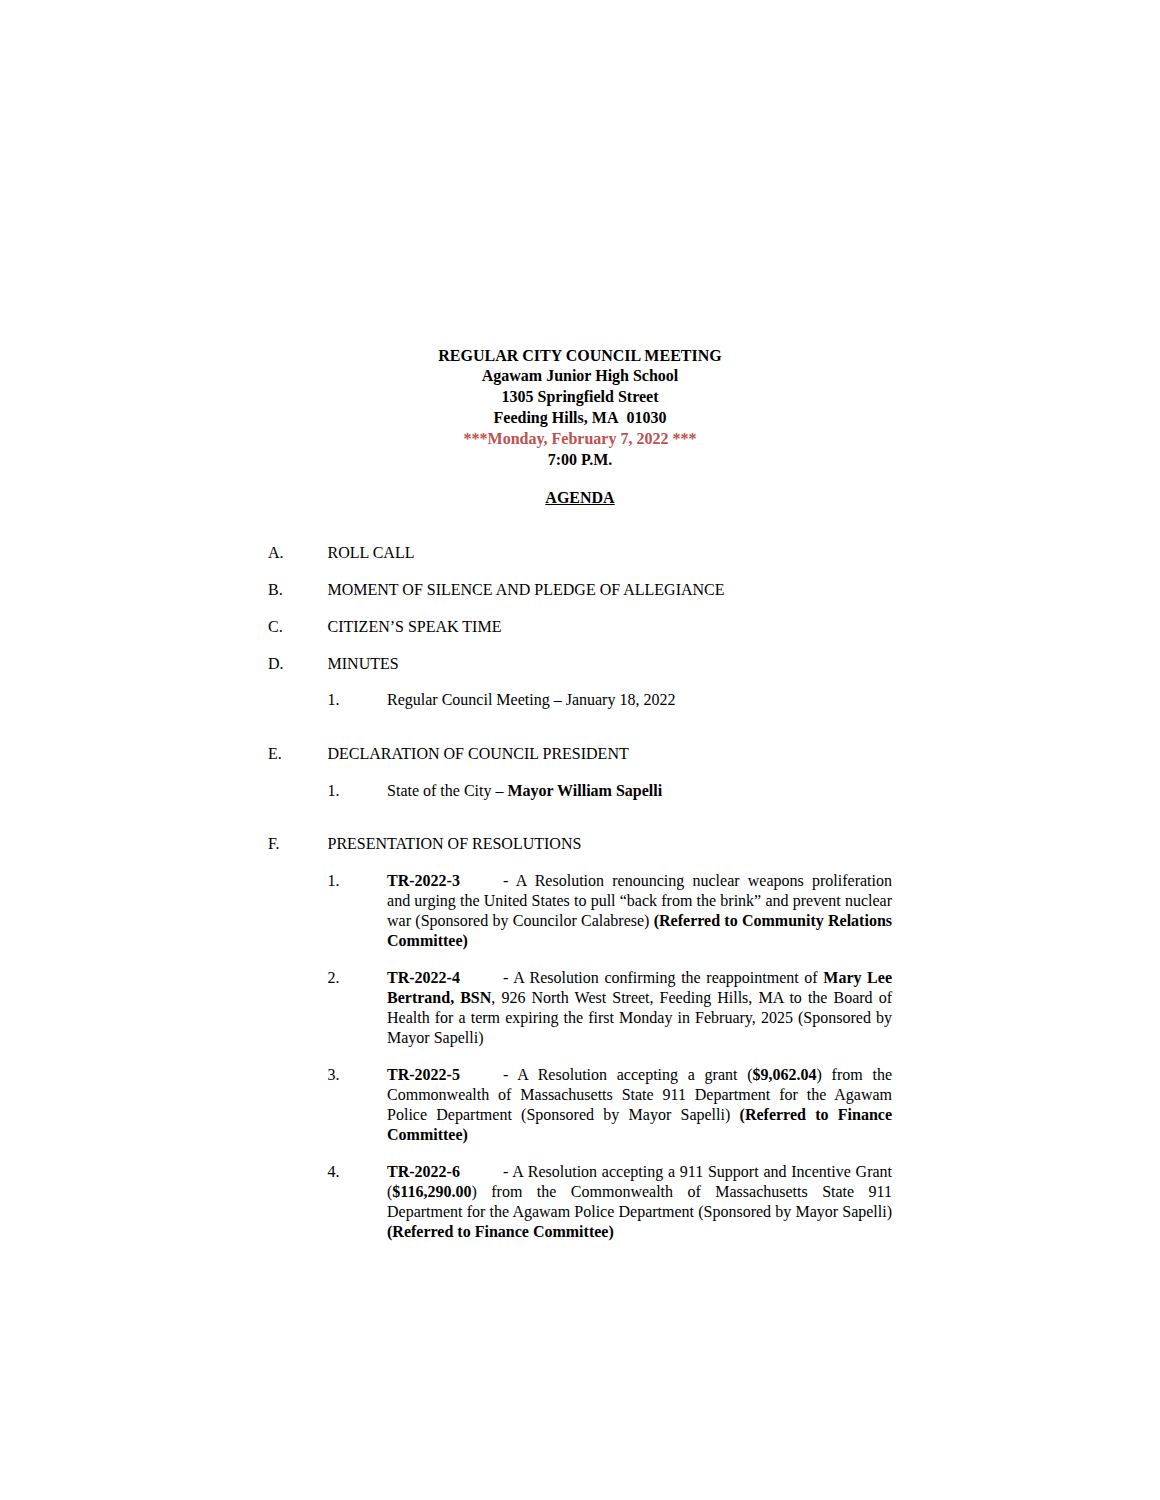REGULAR CITY COUNCIL MEETING
Agawam Junior High School
1305 Springfield Street
Feeding Hills, MA 01030
***Monday, February 7, 2022 ***
7:00 P.M.
AGENDA
| A. | ROLL CALL |
| B. | MOMENT OF SILENCE AND PLEDGE OF ALLEGIANCE |
| C. | CITIZEN’S SPEAK TIME |
| D. | MINUTES / 1. / Regular Council Meeting – January 18, 2022 / |
| E. | DECLARATION OF COUNCIL PRESIDENT / 1. / State of the City – Mayor William Sapelli / |
| F. | PRESENTATION OF RESOLUTIONS / 1. / TR-2022-3 - A Resolution renouncing nuclear weapons proliferation and urging the United States to pull “back from the brink” and prevent nuclear war (Sponsored by Councilor Calabrese) (Referred to Community Relations Committee) / / 2. / TR-2022-4 - A Resolution confirming the reappointment of Mary Lee Bertrand, BSN , 926 North West Street, Feeding Hills, MA to the Board of Health for a term expiring the first Monday in February, 2025 (Sponsored by Mayor Sapelli) / / 3. / TR-2022-5 - A Resolution accepting a grant ( $9,062.04 ) from the Commonwealth of Massachusetts State 911 Department for the Agawam Police Department (Sponsored by Mayor Sapelli) (Referred to Finance Committee) / / 4. / TR-2022-6 - A Resolution accepting a 911 Support and Incentive Grant ( $116,290.00 ) from the Commonwealth of Massachusetts State 911 Department for the Agawam Police Department (Sponsored by Mayor Sapelli) (Referred to Finance Committee) / |